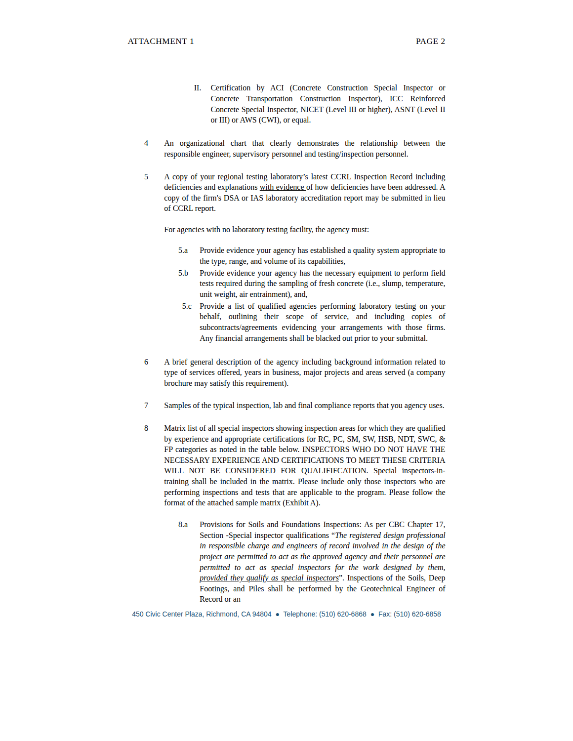ATTACHMENT 1
PAGE 2
II.
Certification by ACI (Concrete Construction Special Inspector or Concrete Transportation Construction Inspector), ICC Reinforced Concrete Special Inspector, NICET (Level III or higher), ASNT (Level II or III) or AWS (CWI), or equal.
4
An organizational chart that clearly demonstrates the relationship between the responsible engineer, supervisory personnel and testing/inspection personnel.
5
A copy of your regional testing laboratory’s latest CCRL Inspection Record including deficiencies and explanations with evidence of how deficiencies have been addressed. A copy of the firm's DSA or IAS laboratory accreditation report may be submitted in lieu of CCRL report.
For agencies with no laboratory testing facility, the agency must:
5.a
Provide evidence your agency has established a quality system appropriate to the type, range, and volume of its capabilities,
5.b
Provide evidence your agency has the necessary equipment to perform field tests required during the sampling of fresh concrete (i.e., slump, temperature, unit weight, air entrainment), and,
5.c
Provide a list of qualified agencies performing laboratory testing on your behalf, outlining their scope of service, and including copies of subcontracts/agreements evidencing your arrangements with those firms. Any financial arrangements shall be blacked out prior to your submittal.
6
A brief general description of the agency including background information related to type of services offered, years in business, major projects and areas served (a company brochure may satisfy this requirement).
7
Samples of the typical inspection, lab and final compliance reports that you agency uses.
8
Matrix list of all special inspectors showing inspection areas for which they are qualified by experience and appropriate certifications for RC, PC, SM, SW, HSB, NDT, SWC, & FP categories as noted in the table below. INSPECTORS WHO DO NOT HAVE THE NECESSARY EXPERIENCE AND CERTIFICATIONS TO MEET THESE CRITERIA WILL NOT BE CONSIDERED FOR QUALIFIFCATION. Special inspectors-in-training shall be included in the matrix. Please include only those inspectors who are performing inspections and tests that are applicable to the program. Please follow the format of the attached sample matrix (Exhibit A).
8.a
Provisions for Soils and Foundations Inspections: As per CBC Chapter 17, Section -Special inspector qualifications “The registered design professional in responsible charge and engineers of record involved in the design of the project are permitted to act as the approved agency and their personnel are permitted to act as special inspectors for the work designed by them, provided they qualify as special inspectors”. Inspections of the Soils, Deep Footings, and Piles shall be performed by the Geotechnical Engineer of Record or an
450 Civic Center Plaza, Richmond, CA 94804 ● Telephone: (510) 620-6868 ● Fax: (510) 620-6858